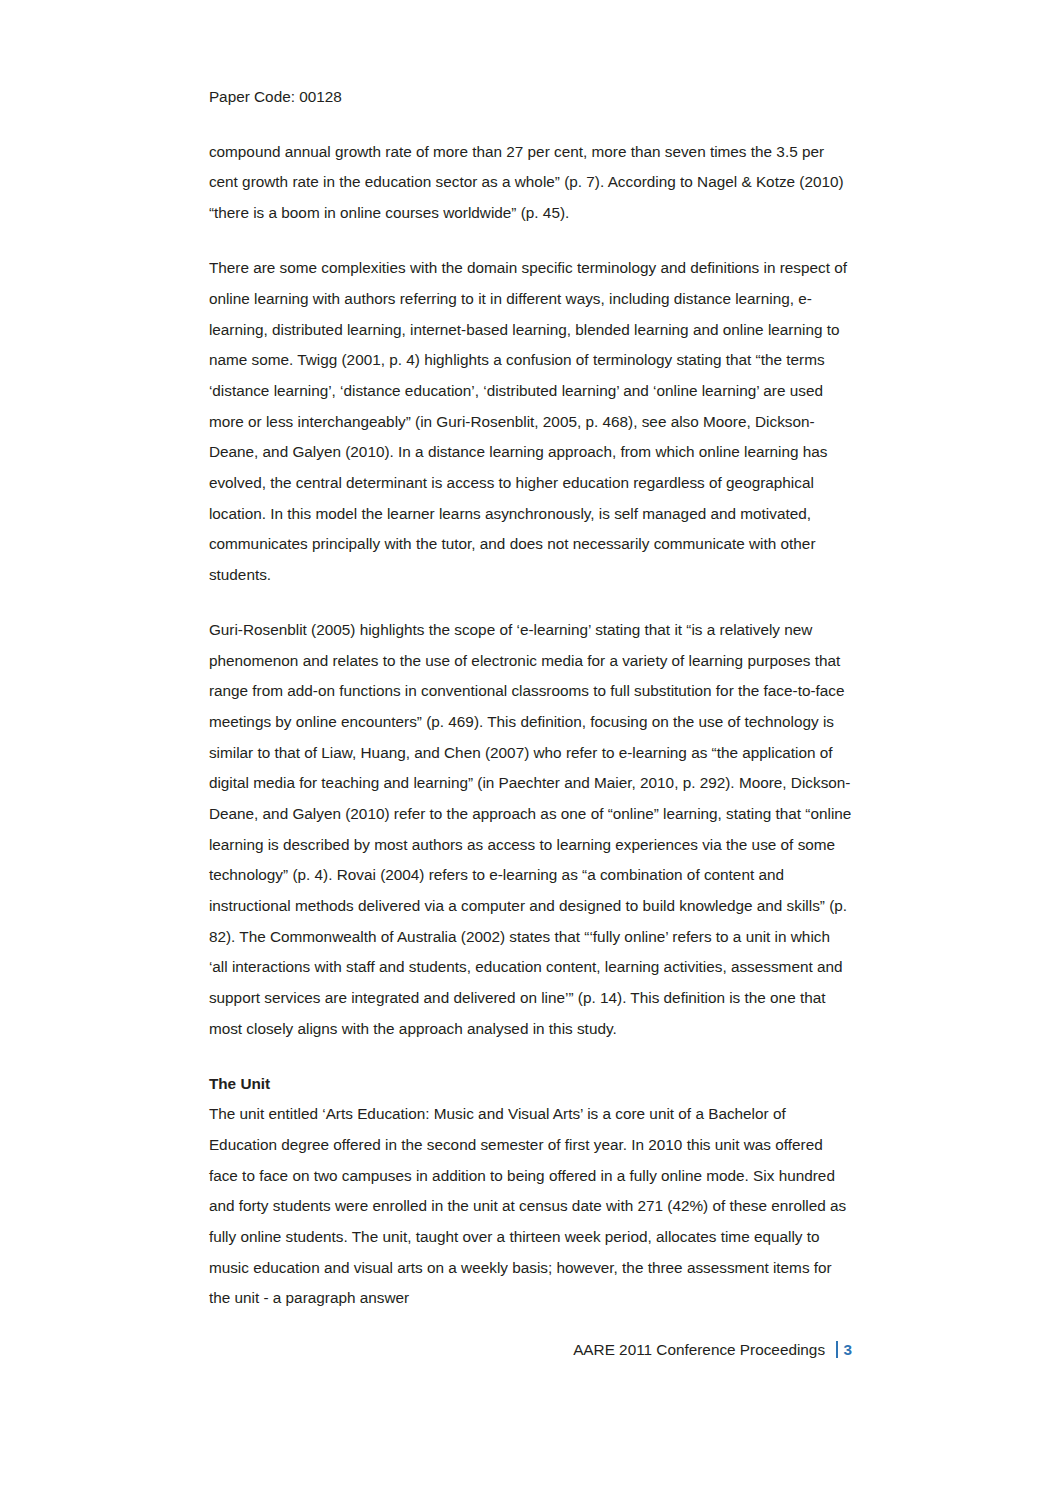Paper Code: 00128
compound annual growth rate of more than 27 per cent, more than seven times the 3.5 per cent growth rate in the education sector as a whole” (p. 7). According to Nagel & Kotze (2010) “there is a boom in online courses worldwide” (p. 45).
There are some complexities with the domain specific terminology and definitions in respect of online learning with authors referring to it in different ways, including distance learning, e-learning, distributed learning, internet-based learning, blended learning and online learning to name some. Twigg (2001, p. 4) highlights a confusion of terminology stating that “the terms ‘distance learning’, ‘distance education’, ‘distributed learning’ and ‘online learning’ are used more or less interchangeably” (in Guri-Rosenblit, 2005, p. 468), see also Moore, Dickson-Deane, and Galyen (2010). In a distance learning approach, from which online learning has evolved, the central determinant is access to higher education regardless of geographical location. In this model the learner learns asynchronously, is self managed and motivated, communicates principally with the tutor, and does not necessarily communicate with other students.
Guri-Rosenblit (2005) highlights the scope of ‘e-learning’ stating that it “is a relatively new phenomenon and relates to the use of electronic media for a variety of learning purposes that range from add-on functions in conventional classrooms to full substitution for the face-to-face meetings by online encounters” (p. 469). This definition, focusing on the use of technology is similar to that of Liaw, Huang, and Chen (2007) who refer to e-learning as “the application of digital media for teaching and learning” (in Paechter and Maier, 2010, p. 292). Moore, Dickson-Deane, and Galyen (2010) refer to the approach as one of “online” learning, stating that “online learning is described by most authors as access to learning experiences via the use of some technology” (p. 4). Rovai (2004) refers to e-learning as “a combination of content and instructional methods delivered via a computer and designed to build knowledge and skills” (p. 82). The Commonwealth of Australia (2002) states that “‘fully online’ refers to a unit in which ‘all interactions with staff and students, education content, learning activities, assessment and support services are integrated and delivered on line’” (p. 14). This definition is the one that most closely aligns with the approach analysed in this study.
The Unit
The unit entitled ‘Arts Education: Music and Visual Arts’ is a core unit of a Bachelor of Education degree offered in the second semester of first year. In 2010 this unit was offered face to face on two campuses in addition to being offered in a fully online mode. Six hundred and forty students were enrolled in the unit at census date with 271 (42%) of these enrolled as fully online students. The unit, taught over a thirteen week period, allocates time equally to music education and visual arts on a weekly basis; however, the three assessment items for the unit - a paragraph answer
AARE 2011 Conference Proceedings 3